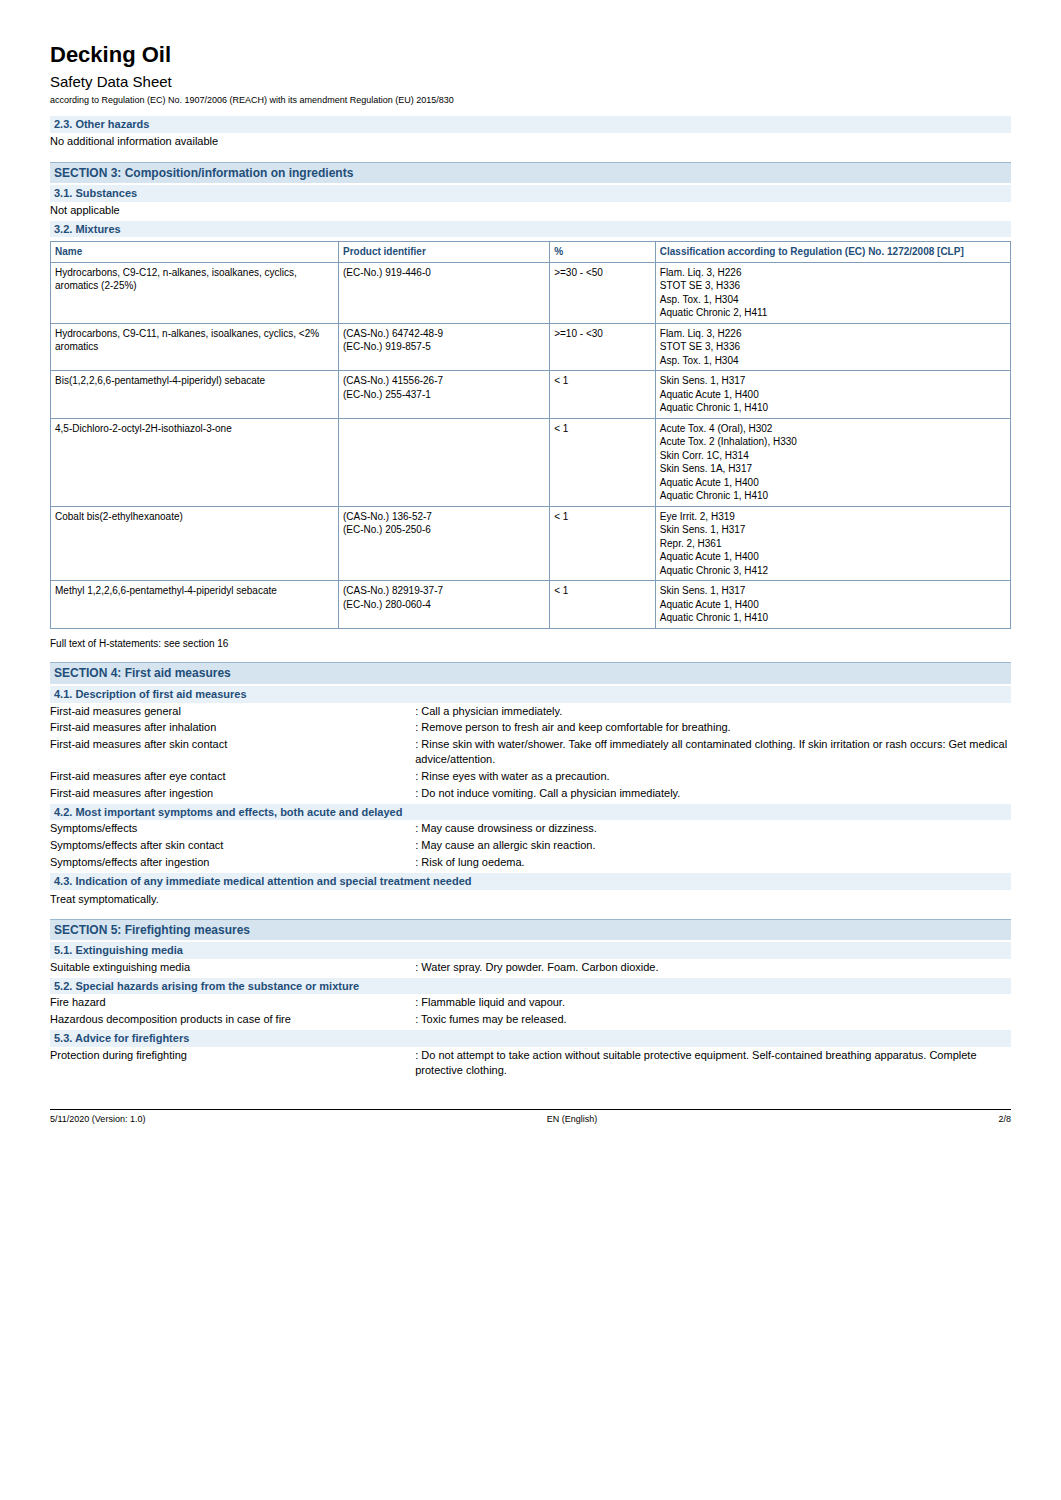Decking Oil
Safety Data Sheet
according to Regulation (EC) No. 1907/2006 (REACH) with its amendment Regulation (EU) 2015/830
2.3. Other hazards
No additional information available
SECTION 3: Composition/information on ingredients
3.1. Substances
Not applicable
3.2. Mixtures
| Name | Product identifier | % | Classification according to Regulation (EC) No. 1272/2008 [CLP] |
| --- | --- | --- | --- |
| Hydrocarbons, C9-C12, n-alkanes, isoalkanes, cyclics, aromatics (2-25%) | (EC-No.) 919-446-0 | >=30 - <50 | Flam. Liq. 3, H226 STOT SE 3, H336 Asp. Tox. 1, H304 Aquatic Chronic 2, H411 |
| Hydrocarbons, C9-C11, n-alkanes, isoalkanes, cyclics, <2% aromatics | (CAS-No.) 64742-48-9 (EC-No.) 919-857-5 | >=10 - <30 | Flam. Liq. 3, H226 STOT SE 3, H336 Asp. Tox. 1, H304 |
| Bis(1,2,2,6,6-pentamethyl-4-piperidyl) sebacate | (CAS-No.) 41556-26-7 (EC-No.) 255-437-1 | < 1 | Skin Sens. 1, H317 Aquatic Acute 1, H400 Aquatic Chronic 1, H410 |
| 4,5-Dichloro-2-octyl-2H-isothiazol-3-one | | < 1 | Acute Tox. 4 (Oral), H302 Acute Tox. 2 (Inhalation), H330 Skin Corr. 1C, H314 Skin Sens. 1A, H317 Aquatic Acute 1, H400 Aquatic Chronic 1, H410 |
| Cobalt bis(2-ethylhexanoate) | (CAS-No.) 136-52-7 (EC-No.) 205-250-6 | < 1 | Eye Irrit. 2, H319 Skin Sens. 1, H317 Repr. 2, H361 Aquatic Acute 1, H400 Aquatic Chronic 3, H412 |
| Methyl 1,2,2,6,6-pentamethyl-4-piperidyl sebacate | (CAS-No.) 82919-37-7 (EC-No.) 280-060-4 | < 1 | Skin Sens. 1, H317 Aquatic Acute 1, H400 Aquatic Chronic 1, H410 |
Full text of H-statements: see section 16
SECTION 4: First aid measures
4.1. Description of first aid measures
| First-aid measures general | : Call a physician immediately. |
| First-aid measures after inhalation | : Remove person to fresh air and keep comfortable for breathing. |
| First-aid measures after skin contact | : Rinse skin with water/shower. Take off immediately all contaminated clothing. If skin irritation or rash occurs: Get medical advice/attention. |
| First-aid measures after eye contact | : Rinse eyes with water as a precaution. |
| First-aid measures after ingestion | : Do not induce vomiting. Call a physician immediately. |
4.2. Most important symptoms and effects, both acute and delayed
| Symptoms/effects | : May cause drowsiness or dizziness. |
| Symptoms/effects after skin contact | : May cause an allergic skin reaction. |
| Symptoms/effects after ingestion | : Risk of lung oedema. |
4.3. Indication of any immediate medical attention and special treatment needed
Treat symptomatically.
SECTION 5: Firefighting measures
5.1. Extinguishing media
| Suitable extinguishing media | : Water spray. Dry powder. Foam. Carbon dioxide. |
5.2. Special hazards arising from the substance or mixture
| Fire hazard | : Flammable liquid and vapour. |
| Hazardous decomposition products in case of fire | : Toxic fumes may be released. |
5.3. Advice for firefighters
| Protection during firefighting | : Do not attempt to take action without suitable protective equipment. Self-contained breathing apparatus. Complete protective clothing. |
5/11/2020 (Version: 1.0) EN (English) 2/8